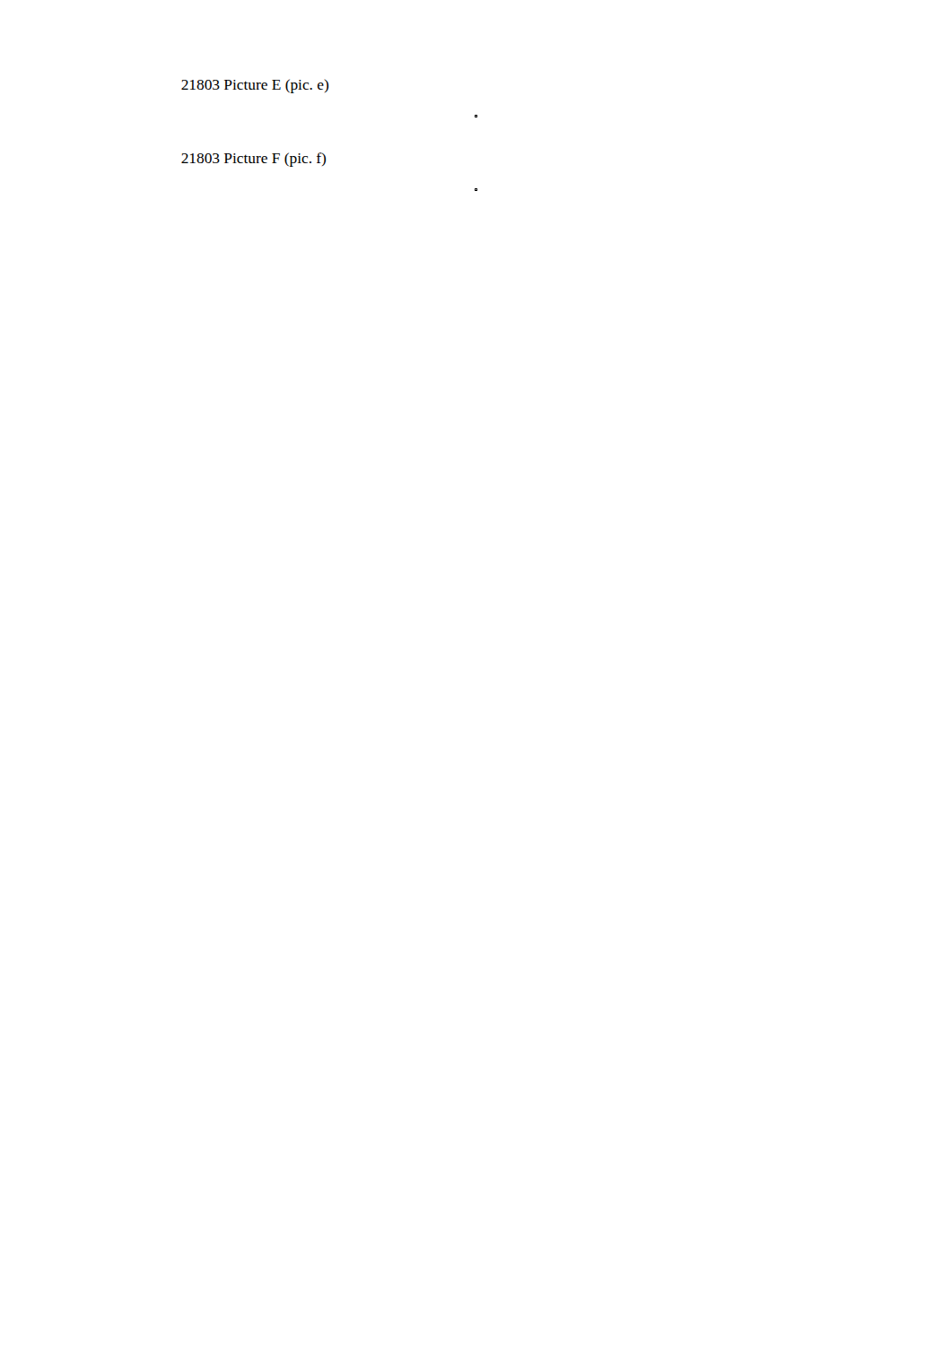21803 Picture E (pic. e)
21803 Picture F (pic. f)